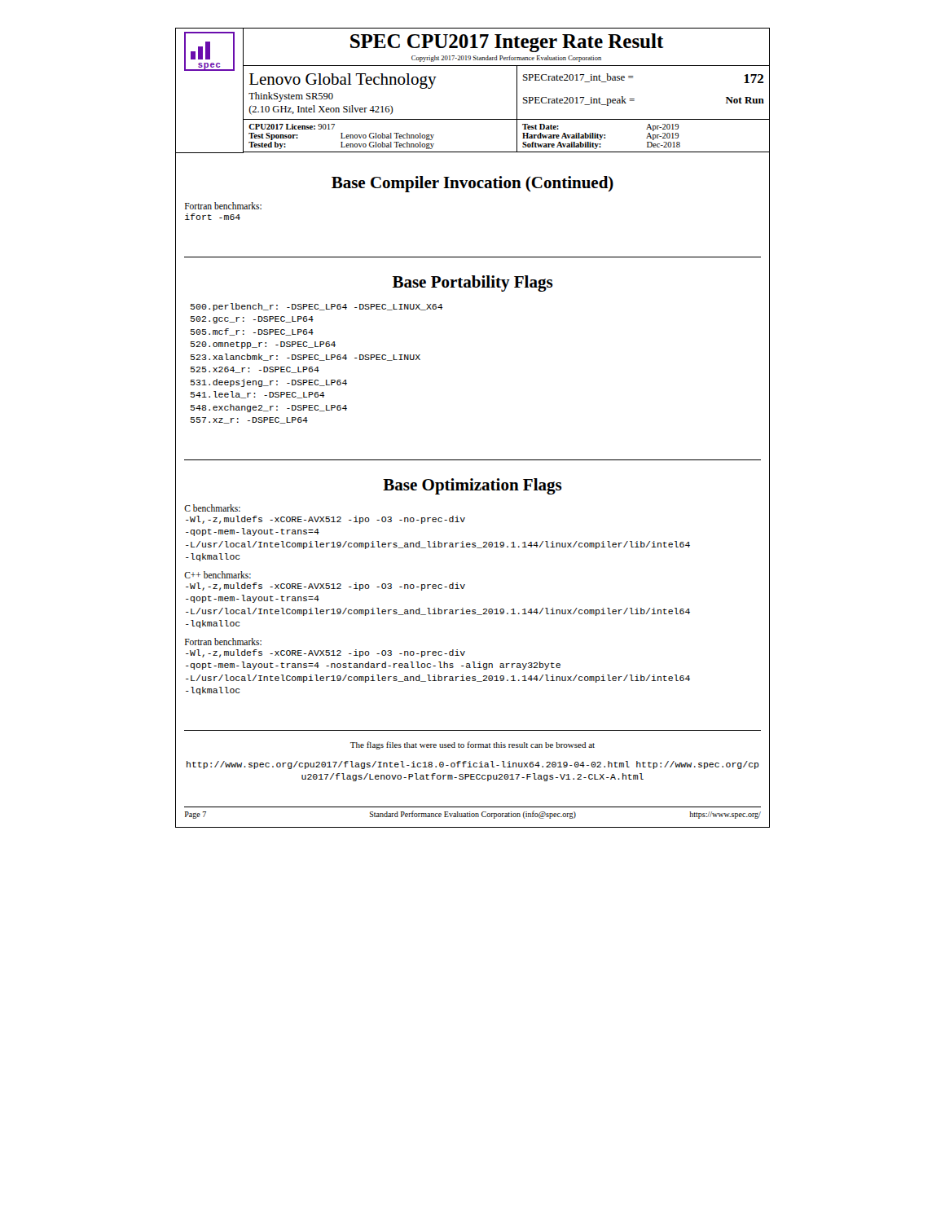spec
SPEC CPU2017 Integer Rate Result
Copyright 2017-2019 Standard Performance Evaluation Corporation
Lenovo Global Technology
ThinkSystem SR590
(2.10 GHz, Intel Xeon Silver 4216)
SPECrate2017_int_base =172
SPECrate2017_int_peak =Not Run
CPU2017 License: 9017
Test Sponsor: Lenovo Global Technology
Tested by: Lenovo Global Technology
Test Date: Apr-2019
Hardware Availability: Apr-2019
Software Availability: Dec-2018
Base Compiler Invocation (Continued)
Fortran benchmarks:
ifort -m64
Base Portability Flags
500.perlbench_r: -DSPEC_LP64 -DSPEC_LINUX_X64 502.gcc_r: -DSPEC_LP64 505.mcf_r: -DSPEC_LP64 520.omnetpp_r: -DSPEC_LP64 523.xalancbmk_r: -DSPEC_LP64 -DSPEC_LINUX 525.x264_r: -DSPEC_LP64 531.deepsjeng_r: -DSPEC_LP64 541.leela_r: -DSPEC_LP64 548.exchange2_r: -DSPEC_LP64 557.xz_r: -DSPEC_LP64
Base Optimization Flags
C benchmarks:
-Wl,-z,muldefs -xCORE-AVX512 -ipo -O3 -no-prec-div -qopt-mem-layout-trans=4 -L/usr/local/IntelCompiler19/compilers_and_libraries_2019.1.144/linux/compiler/lib/intel64 -lqkmalloc
C++ benchmarks:
-Wl,-z,muldefs -xCORE-AVX512 -ipo -O3 -no-prec-div -qopt-mem-layout-trans=4 -L/usr/local/IntelCompiler19/compilers_and_libraries_2019.1.144/linux/compiler/lib/intel64 -lqkmalloc
Fortran benchmarks:
-Wl,-z,muldefs -xCORE-AVX512 -ipo -O3 -no-prec-div -qopt-mem-layout-trans=4 -nostandard-realloc-lhs -align array32byte -L/usr/local/IntelCompiler19/compilers_and_libraries_2019.1.144/linux/compiler/lib/intel64 -lqkmalloc
The flags files that were used to format this result can be browsed at
http://www.spec.org/cpu2017/flags/Intel-ic18.0-official-linux64.2019-04-02.html http://www.spec.org/cpu2017/flags/Lenovo-Platform-SPECcpu2017-Flags-V1.2-CLX-A.html
Page 7
Standard Performance Evaluation Corporation (info@spec.org)
https://www.spec.org/